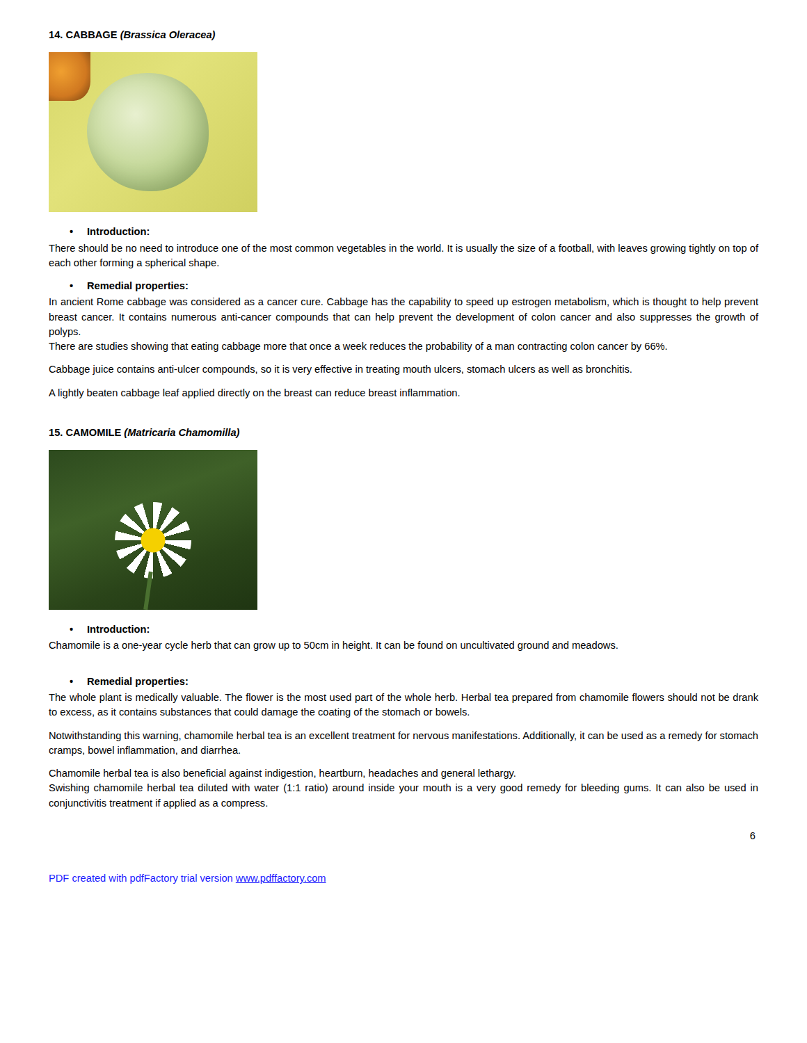14. CABBAGE (Brassica Oleracea)
Introduction:
There should be no need to introduce one of the most common vegetables in the world. It is usually the size of a football, with leaves growing tightly on top of each other forming a spherical shape.
Remedial properties:
In ancient Rome cabbage was considered as a cancer cure. Cabbage has the capability to speed up estrogen metabolism, which is thought to help prevent breast cancer. It contains numerous anti-cancer compounds that can help prevent the development of colon cancer and also suppresses the growth of polyps.
There are studies showing that eating cabbage more that once a week reduces the probability of a man contracting colon cancer by 66%.
Cabbage juice contains anti-ulcer compounds, so it is very effective in treating mouth ulcers, stomach ulcers as well as bronchitis.
A lightly beaten cabbage leaf applied directly on the breast can reduce breast inflammation.
15. CAMOMILE (Matricaria Chamomilla)
Introduction:
Chamomile is a one-year cycle herb that can grow up to 50cm in height. It can be found on uncultivated ground and meadows.
Remedial properties:
The whole plant is medically valuable. The flower is the most used part of the whole herb. Herbal tea prepared from chamomile flowers should not be drank to excess, as it contains substances that could damage the coating of the stomach or bowels.
Notwithstanding this warning, chamomile herbal tea is an excellent treatment for nervous manifestations. Additionally, it can be used as a remedy for stomach cramps, bowel inflammation, and diarrhea.
Chamomile herbal tea is also beneficial against indigestion, heartburn, headaches and general lethargy.
Swishing chamomile herbal tea diluted with water (1:1 ratio) around inside your mouth is a very good remedy for bleeding gums. It can also be used in conjunctivitis treatment if applied as a compress.
6
PDF created with pdfFactory trial version www.pdffactory.com